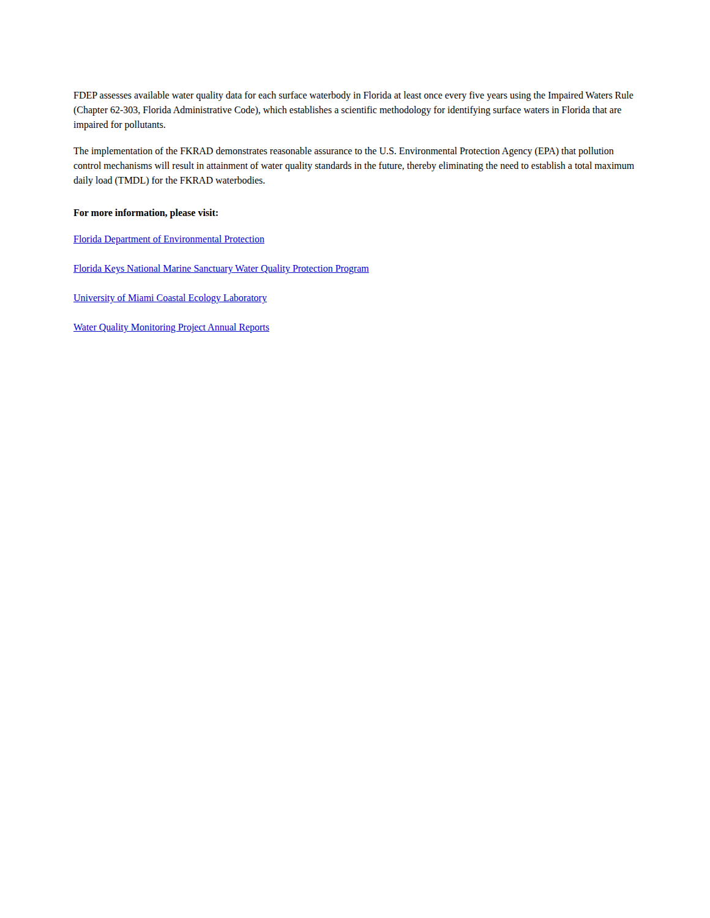FDEP assesses available water quality data for each surface waterbody in Florida at least once every five years using the Impaired Waters Rule (Chapter 62-303, Florida Administrative Code), which establishes a scientific methodology for identifying surface waters in Florida that are impaired for pollutants.
The implementation of the FKRAD demonstrates reasonable assurance to the U.S. Environmental Protection Agency (EPA) that pollution control mechanisms will result in attainment of water quality standards in the future, thereby eliminating the need to establish a total maximum daily load (TMDL) for the FKRAD waterbodies.
For more information, please visit:
Florida Department of Environmental Protection
Florida Keys National Marine Sanctuary Water Quality Protection Program
University of Miami Coastal Ecology Laboratory
Water Quality Monitoring Project Annual Reports